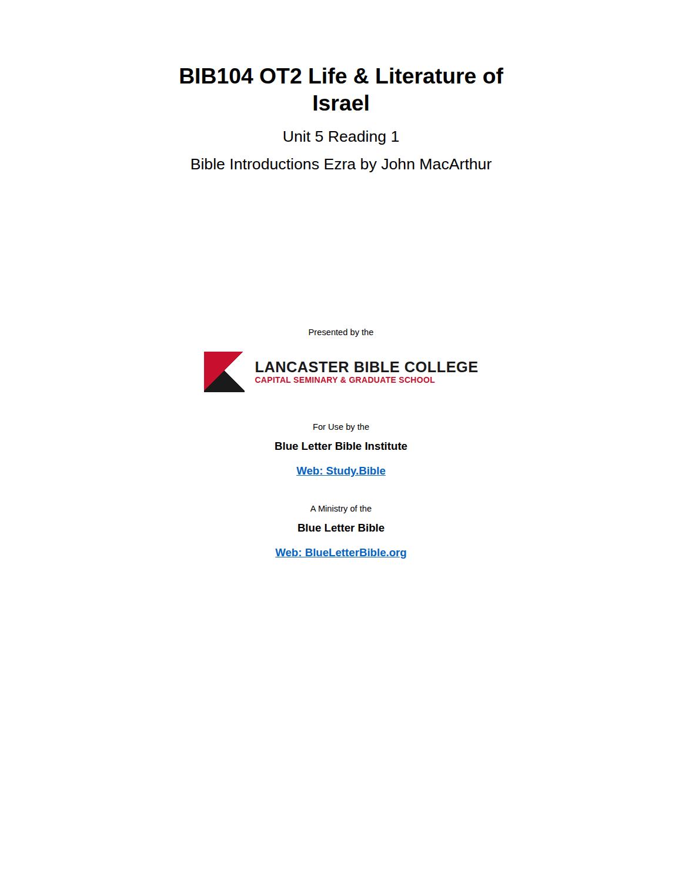BIB104 OT2 Life & Literature of Israel
Unit 5 Reading 1
Bible Introductions Ezra by John MacArthur
Presented by the
LANCASTER BIBLE COLLEGE
CAPITAL SEMINARY & GRADUATE SCHOOL
For Use by the
Blue Letter Bible Institute
Web: Study.Bible
A Ministry of the
Blue Letter Bible
Web: BlueLetterBible.org